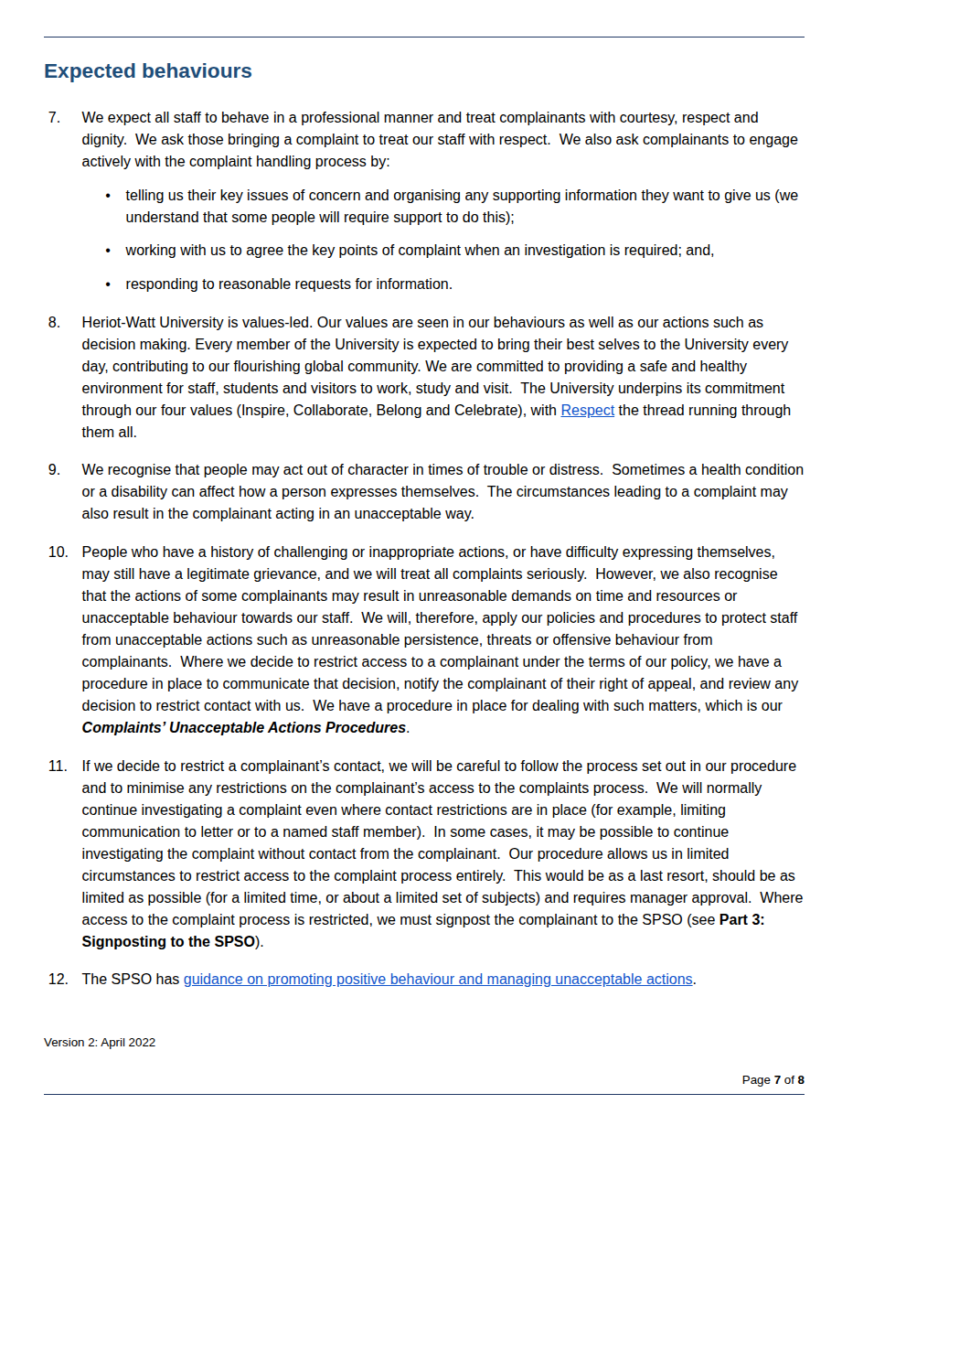Expected behaviours
We expect all staff to behave in a professional manner and treat complainants with courtesy, respect and dignity. We ask those bringing a complaint to treat our staff with respect. We also ask complainants to engage actively with the complaint handling process by:
telling us their key issues of concern and organising any supporting information they want to give us (we understand that some people will require support to do this);
working with us to agree the key points of complaint when an investigation is required; and,
responding to reasonable requests for information.
Heriot-Watt University is values-led. Our values are seen in our behaviours as well as our actions such as decision making. Every member of the University is expected to bring their best selves to the University every day, contributing to our flourishing global community. We are committed to providing a safe and healthy environment for staff, students and visitors to work, study and visit. The University underpins its commitment through our four values (Inspire, Collaborate, Belong and Celebrate), with Respect the thread running through them all.
We recognise that people may act out of character in times of trouble or distress. Sometimes a health condition or a disability can affect how a person expresses themselves. The circumstances leading to a complaint may also result in the complainant acting in an unacceptable way.
People who have a history of challenging or inappropriate actions, or have difficulty expressing themselves, may still have a legitimate grievance, and we will treat all complaints seriously. However, we also recognise that the actions of some complainants may result in unreasonable demands on time and resources or unacceptable behaviour towards our staff. We will, therefore, apply our policies and procedures to protect staff from unacceptable actions such as unreasonable persistence, threats or offensive behaviour from complainants. Where we decide to restrict access to a complainant under the terms of our policy, we have a procedure in place to communicate that decision, notify the complainant of their right of appeal, and review any decision to restrict contact with us. We have a procedure in place for dealing with such matters, which is our Complaints’ Unacceptable Actions Procedures.
If we decide to restrict a complainant’s contact, we will be careful to follow the process set out in our procedure and to minimise any restrictions on the complainant’s access to the complaints process. We will normally continue investigating a complaint even where contact restrictions are in place (for example, limiting communication to letter or to a named staff member). In some cases, it may be possible to continue investigating the complaint without contact from the complainant. Our procedure allows us in limited circumstances to restrict access to the complaint process entirely. This would be as a last resort, should be as limited as possible (for a limited time, or about a limited set of subjects) and requires manager approval. Where access to the complaint process is restricted, we must signpost the complainant to the SPSO (see Part 3: Signposting to the SPSO).
The SPSO has guidance on promoting positive behaviour and managing unacceptable actions.
Version 2: April 2022
Page 7 of 8